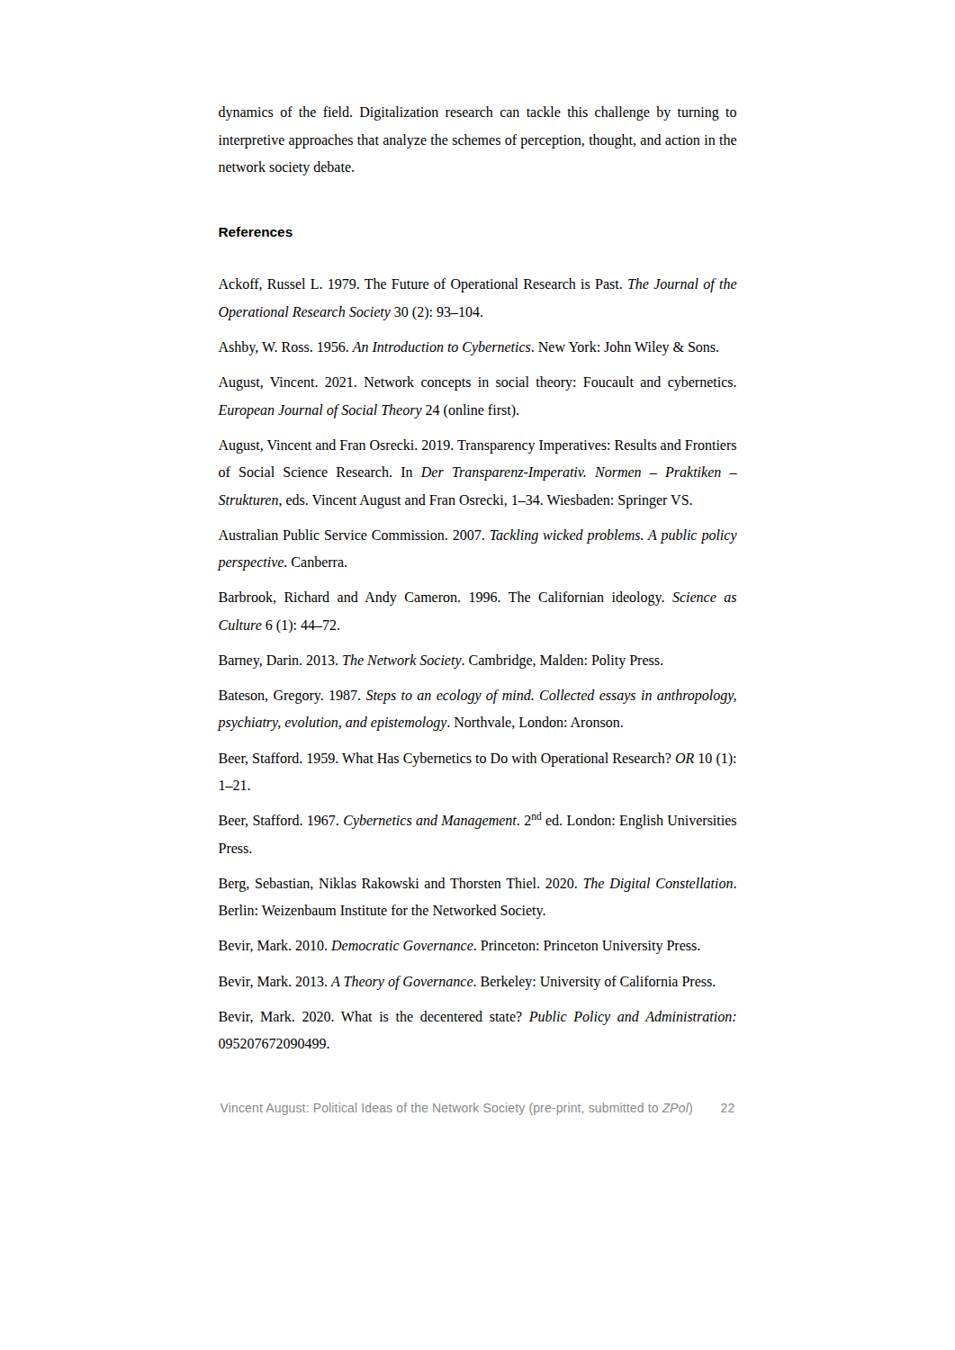dynamics of the field. Digitalization research can tackle this challenge by turning to interpretive approaches that analyze the schemes of perception, thought, and action in the network society debate.
References
Ackoff, Russel L. 1979. The Future of Operational Research is Past. The Journal of the Operational Research Society 30 (2): 93–104.
Ashby, W. Ross. 1956. An Introduction to Cybernetics. New York: John Wiley & Sons.
August, Vincent. 2021. Network concepts in social theory: Foucault and cybernetics. European Journal of Social Theory 24 (online first).
August, Vincent and Fran Osrecki. 2019. Transparency Imperatives: Results and Frontiers of Social Science Research. In Der Transparenz-Imperativ. Normen – Praktiken – Strukturen, eds. Vincent August and Fran Osrecki, 1–34. Wiesbaden: Springer VS.
Australian Public Service Commission. 2007. Tackling wicked problems. A public policy perspective. Canberra.
Barbrook, Richard and Andy Cameron. 1996. The Californian ideology. Science as Culture 6 (1): 44–72.
Barney, Darin. 2013. The Network Society. Cambridge, Malden: Polity Press.
Bateson, Gregory. 1987. Steps to an ecology of mind. Collected essays in anthropology, psychiatry, evolution, and epistemology. Northvale, London: Aronson.
Beer, Stafford. 1959. What Has Cybernetics to Do with Operational Research? OR 10 (1): 1–21.
Beer, Stafford. 1967. Cybernetics and Management. 2nd ed. London: English Universities Press.
Berg, Sebastian, Niklas Rakowski and Thorsten Thiel. 2020. The Digital Constellation. Berlin: Weizenbaum Institute for the Networked Society.
Bevir, Mark. 2010. Democratic Governance. Princeton: Princeton University Press.
Bevir, Mark. 2013. A Theory of Governance. Berkeley: University of California Press.
Bevir, Mark. 2020. What is the decentered state? Public Policy and Administration: 095207672090499.
Vincent August: Political Ideas of the Network Society (pre-print, submitted to ZPol)22